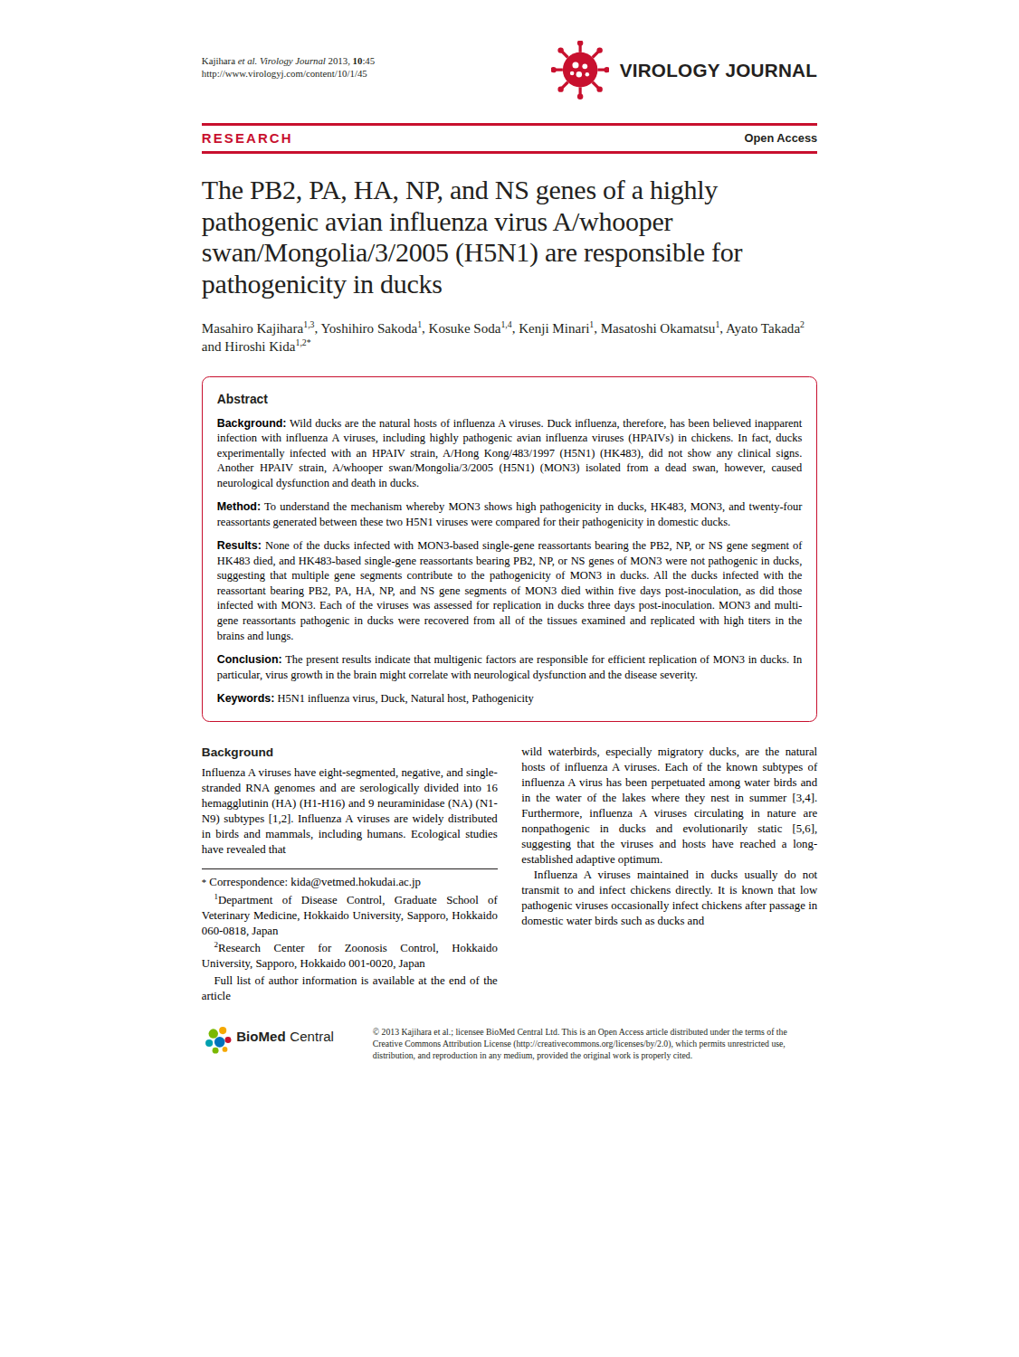Kajihara et al. Virology Journal 2013, 10:45
http://www.virologyj.com/content/10/1/45
VIROLOGY JOURNAL
Research
Open Access
The PB2, PA, HA, NP, and NS genes of a highly pathogenic avian influenza virus A/whooper swan/Mongolia/3/2005 (H5N1) are responsible for pathogenicity in ducks
Masahiro Kajihara1,3, Yoshihiro Sakoda1, Kosuke Soda1,4, Kenji Minari1, Masatoshi Okamatsu1, Ayato Takada2 and Hiroshi Kida1,2*
Abstract
Background: Wild ducks are the natural hosts of influenza A viruses. Duck influenza, therefore, has been believed inapparent infection with influenza A viruses, including highly pathogenic avian influenza viruses (HPAIVs) in chickens. In fact, ducks experimentally infected with an HPAIV strain, A/Hong Kong/483/1997 (H5N1) (HK483), did not show any clinical signs. Another HPAIV strain, A/whooper swan/Mongolia/3/2005 (H5N1) (MON3) isolated from a dead swan, however, caused neurological dysfunction and death in ducks.
Method: To understand the mechanism whereby MON3 shows high pathogenicity in ducks, HK483, MON3, and twenty-four reassortants generated between these two H5N1 viruses were compared for their pathogenicity in domestic ducks.
Results: None of the ducks infected with MON3-based single-gene reassortants bearing the PB2, NP, or NS gene segment of HK483 died, and HK483-based single-gene reassortants bearing PB2, NP, or NS genes of MON3 were not pathogenic in ducks, suggesting that multiple gene segments contribute to the pathogenicity of MON3 in ducks. All the ducks infected with the reassortant bearing PB2, PA, HA, NP, and NS gene segments of MON3 died within five days post-inoculation, as did those infected with MON3. Each of the viruses was assessed for replication in ducks three days post-inoculation. MON3 and multi-gene reassortants pathogenic in ducks were recovered from all of the tissues examined and replicated with high titers in the brains and lungs.
Conclusion: The present results indicate that multigenic factors are responsible for efficient replication of MON3 in ducks. In particular, virus growth in the brain might correlate with neurological dysfunction and the disease severity.
Keywords: H5N1 influenza virus, Duck, Natural host, Pathogenicity
Background
Influenza A viruses have eight-segmented, negative, and single-stranded RNA genomes and are serologically divided into 16 hemagglutinin (HA) (H1-H16) and 9 neuraminidase (NA) (N1-N9) subtypes [1,2]. Influenza A viruses are widely distributed in birds and mammals, including humans. Ecological studies have revealed that
* Correspondence: kida@vetmed.hokudai.ac.jp
1Department of Disease Control, Graduate School of Veterinary Medicine, Hokkaido University, Sapporo, Hokkaido 060-0818, Japan
2Research Center for Zoonosis Control, Hokkaido University, Sapporo, Hokkaido 001-0020, Japan
Full list of author information is available at the end of the article
wild waterbirds, especially migratory ducks, are the natural hosts of influenza A viruses. Each of the known subtypes of influenza A virus has been perpetuated among water birds and in the water of the lakes where they nest in summer [3,4]. Furthermore, influenza A viruses circulating in nature are nonpathogenic in ducks and evolutionarily static [5,6], suggesting that the viruses and hosts have reached a long-established adaptive optimum.
Influenza A viruses maintained in ducks usually do not transmit to and infect chickens directly. It is known that low pathogenic viruses occasionally infect chickens after passage in domestic water birds such as ducks and
Bio Med Central
© 2013 Kajihara et al.; licensee BioMed Central Ltd. This is an Open Access article distributed under the terms of the Creative Commons Attribution License (http://creativecommons.org/licenses/by/2.0), which permits unrestricted use, distribution, and reproduction in any medium, provided the original work is properly cited.